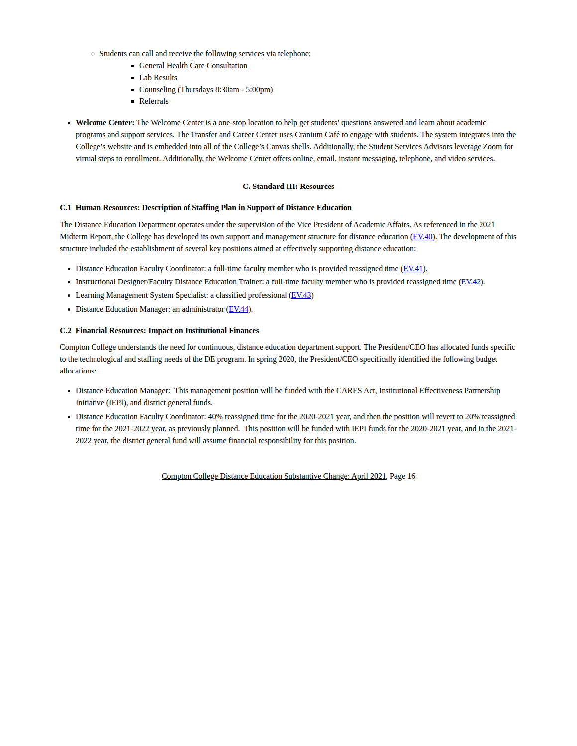Students can call and receive the following services via telephone:
General Health Care Consultation
Lab Results
Counseling (Thursdays 8:30am - 5:00pm)
Referrals
Welcome Center: The Welcome Center is a one-stop location to help get students’ questions answered and learn about academic programs and support services. The Transfer and Career Center uses Cranium Café to engage with students. The system integrates into the College’s website and is embedded into all of the College’s Canvas shells. Additionally, the Student Services Advisors leverage Zoom for virtual steps to enrollment. Additionally, the Welcome Center offers online, email, instant messaging, telephone, and video services.
C. Standard III: Resources
C.1 Human Resources: Description of Staffing Plan in Support of Distance Education
The Distance Education Department operates under the supervision of the Vice President of Academic Affairs. As referenced in the 2021 Midterm Report, the College has developed its own support and management structure for distance education (EV.40). The development of this structure included the establishment of several key positions aimed at effectively supporting distance education:
Distance Education Faculty Coordinator: a full-time faculty member who is provided reassigned time (EV.41).
Instructional Designer/Faculty Distance Education Trainer: a full-time faculty member who is provided reassigned time (EV.42).
Learning Management System Specialist: a classified professional (EV.43)
Distance Education Manager: an administrator (EV.44).
C.2 Financial Resources: Impact on Institutional Finances
Compton College understands the need for continuous, distance education department support. The President/CEO has allocated funds specific to the technological and staffing needs of the DE program. In spring 2020, the President/CEO specifically identified the following budget allocations:
Distance Education Manager: This management position will be funded with the CARES Act, Institutional Effectiveness Partnership Initiative (IEPI), and district general funds.
Distance Education Faculty Coordinator: 40% reassigned time for the 2020-2021 year, and then the position will revert to 20% reassigned time for the 2021-2022 year, as previously planned. This position will be funded with IEPI funds for the 2020-2021 year, and in the 2021-2022 year, the district general fund will assume financial responsibility for this position.
Compton College Distance Education Substantive Change: April 2021, Page 16